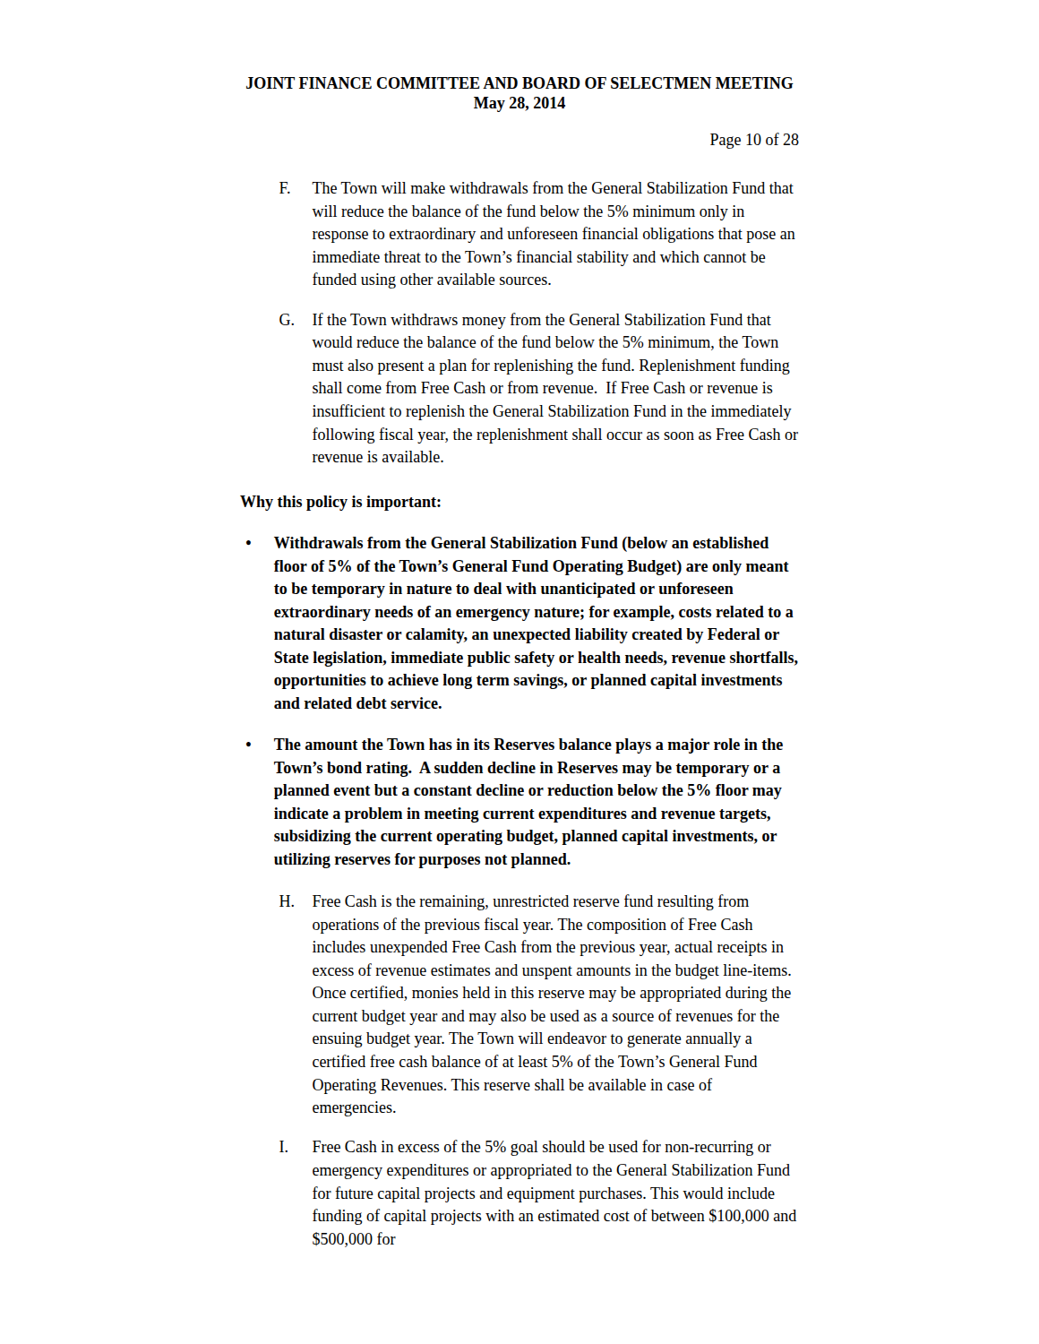JOINT FINANCE COMMITTEE AND BOARD OF SELECTMEN MEETING May 28, 2014
Page 10 of 28
F. The Town will make withdrawals from the General Stabilization Fund that will reduce the balance of the fund below the 5% minimum only in response to extraordinary and unforeseen financial obligations that pose an immediate threat to the Town’s financial stability and which cannot be funded using other available sources.
G. If the Town withdraws money from the General Stabilization Fund that would reduce the balance of the fund below the 5% minimum, the Town must also present a plan for replenishing the fund. Replenishment funding shall come from Free Cash or from revenue. If Free Cash or revenue is insufficient to replenish the General Stabilization Fund in the immediately following fiscal year, the replenishment shall occur as soon as Free Cash or revenue is available.
Why this policy is important:
Withdrawals from the General Stabilization Fund (below an established floor of 5% of the Town’s General Fund Operating Budget) are only meant to be temporary in nature to deal with unanticipated or unforeseen extraordinary needs of an emergency nature; for example, costs related to a natural disaster or calamity, an unexpected liability created by Federal or State legislation, immediate public safety or health needs, revenue shortfalls, opportunities to achieve long term savings, or planned capital investments and related debt service.
The amount the Town has in its Reserves balance plays a major role in the Town’s bond rating. A sudden decline in Reserves may be temporary or a planned event but a constant decline or reduction below the 5% floor may indicate a problem in meeting current expenditures and revenue targets, subsidizing the current operating budget, planned capital investments, or utilizing reserves for purposes not planned.
H. Free Cash is the remaining, unrestricted reserve fund resulting from operations of the previous fiscal year. The composition of Free Cash includes unexpended Free Cash from the previous year, actual receipts in excess of revenue estimates and unspent amounts in the budget line-items. Once certified, monies held in this reserve may be appropriated during the current budget year and may also be used as a source of revenues for the ensuing budget year. The Town will endeavor to generate annually a certified free cash balance of at least 5% of the Town’s General Fund Operating Revenues. This reserve shall be available in case of emergencies.
I. Free Cash in excess of the 5% goal should be used for non-recurring or emergency expenditures or appropriated to the General Stabilization Fund for future capital projects and equipment purchases. This would include funding of capital projects with an estimated cost of between $100,000 and $500,000 for